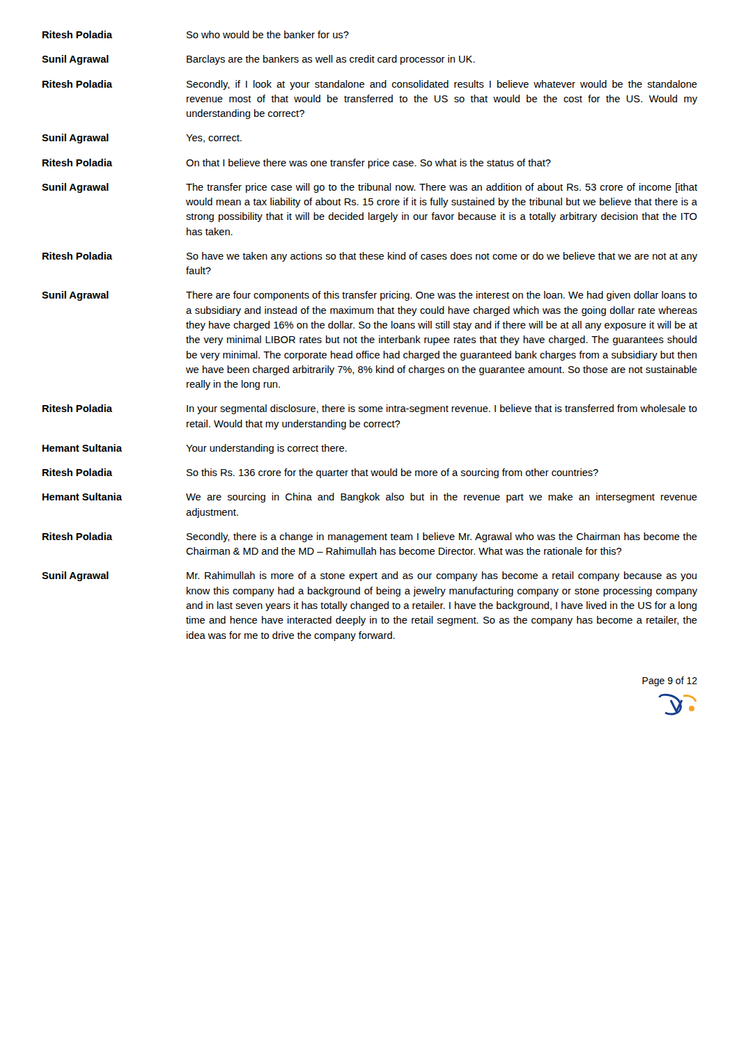| Ritesh Poladia | So who would be the banker for us? |
| Sunil Agrawal | Barclays are the bankers as well as credit card processor in UK. |
| Ritesh Poladia | Secondly, if I look at your standalone and consolidated results I believe whatever would be the standalone revenue most of that would be transferred to the US so that would be the cost for the US. Would my understanding be correct? |
| Sunil Agrawal | Yes, correct. |
| Ritesh Poladia | On that I believe there was one transfer price case. So what is the status of that? |
| Sunil Agrawal | The transfer price case will go to the tribunal now. There was an addition of about Rs. 53 crore of income [ithat would mean a tax liability of about Rs. 15 crore if it is fully sustained by the tribunal but we believe that there is a strong possibility that it will be decided largely in our favor because it is a totally arbitrary decision that the ITO has taken. |
| Ritesh Poladia | So have we taken any actions so that these kind of cases does not come or do we believe that we are not at any fault? |
| Sunil Agrawal | There are four components of this transfer pricing. One was the interest on the loan. We had given dollar loans to a subsidiary and instead of the maximum that they could have charged which was the going dollar rate whereas they have charged 16% on the dollar. So the loans will still stay and if there will be at all any exposure it will be at the very minimal LIBOR rates but not the interbank rupee rates that they have charged. The guarantees should be very minimal. The corporate head office had charged the guaranteed bank charges from a subsidiary but then we have been charged arbitrarily 7%, 8% kind of charges on the guarantee amount. So those are not sustainable really in the long run. |
| Ritesh Poladia | In your segmental disclosure, there is some intra-segment revenue. I believe that is transferred from wholesale to retail. Would that my understanding be correct? |
| Hemant Sultania | Your understanding is correct there. |
| Ritesh Poladia | So this Rs. 136 crore for the quarter that would be more of a sourcing from other countries? |
| Hemant Sultania | We are sourcing in China and Bangkok also but in the revenue part we make an intersegment revenue adjustment. |
| Ritesh Poladia | Secondly, there is a change in management team I believe Mr. Agrawal who was the Chairman has become the Chairman & MD and the MD – Rahimullah has become Director. What was the rationale for this? |
| Sunil Agrawal | Mr. Rahimullah is more of a stone expert and as our company has become a retail company because as you know this company had a background of being a jewelry manufacturing company or stone processing company and in last seven years it has totally changed to a retailer. I have the background, I have lived in the US for a long time and hence have interacted deeply in to the retail segment. So as the company has become a retailer, the idea was for me to drive the company forward. |
Page 9 of 12